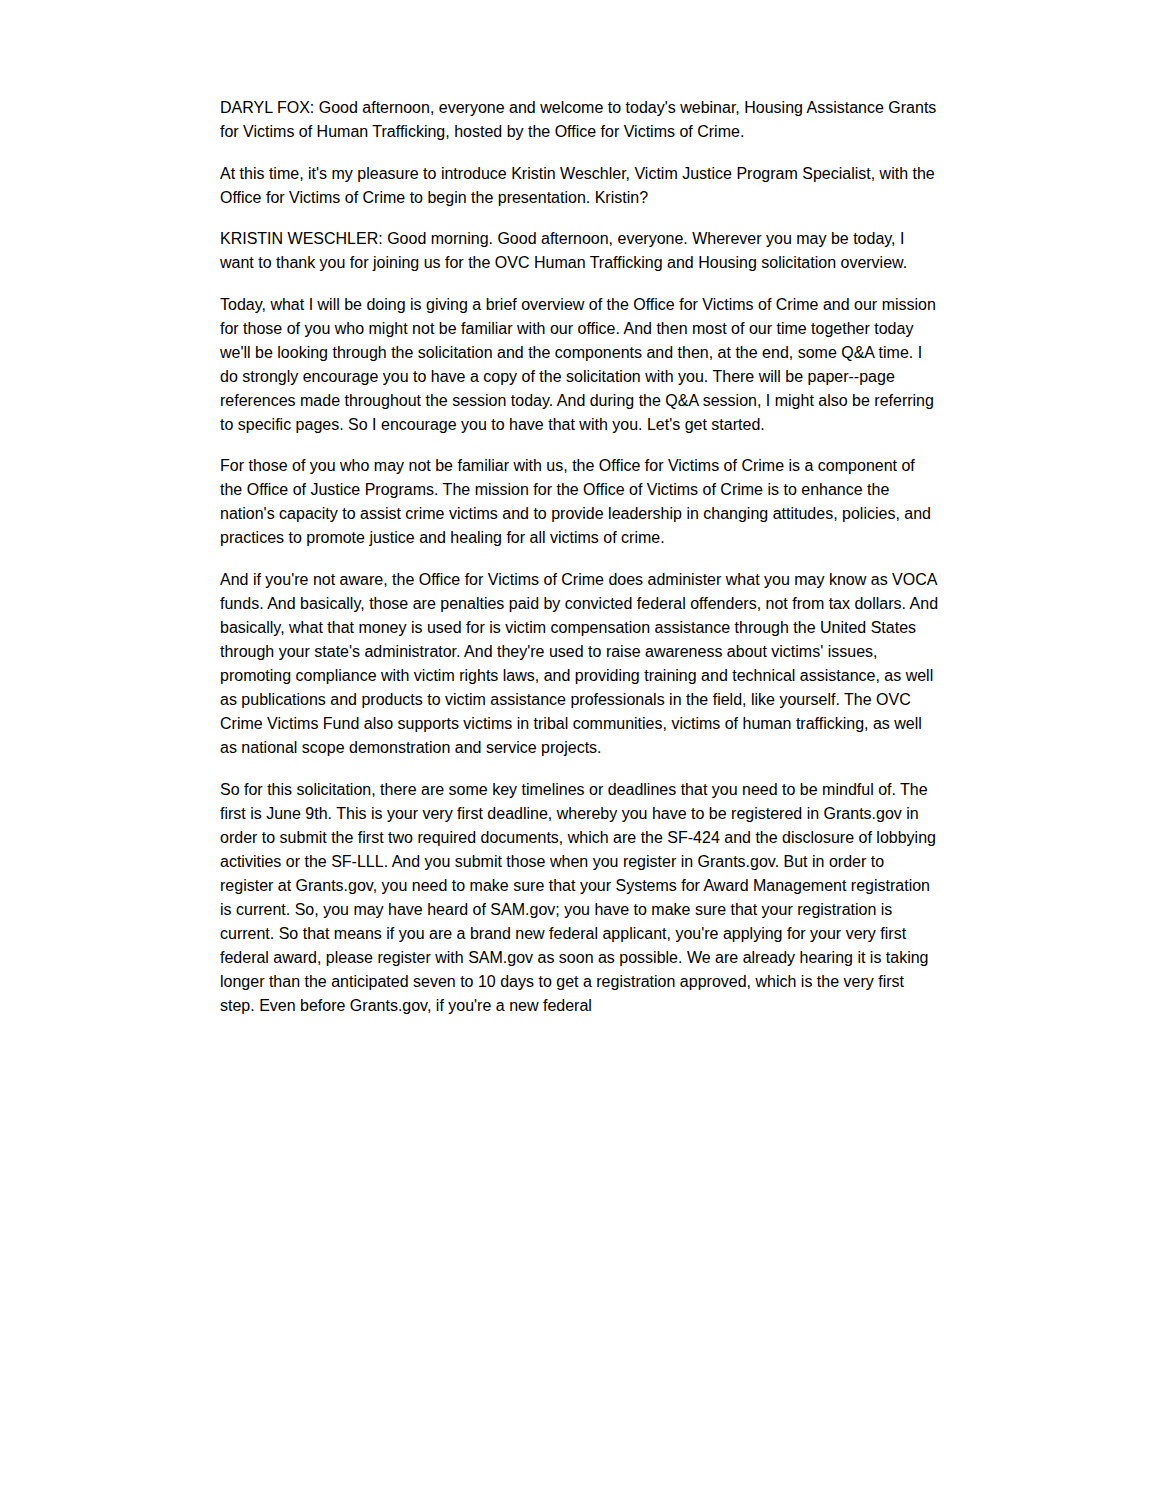DARYL FOX: Good afternoon, everyone and welcome to today's webinar, Housing Assistance Grants for Victims of Human Trafficking, hosted by the Office for Victims of Crime.
At this time, it's my pleasure to introduce Kristin Weschler, Victim Justice Program Specialist, with the Office for Victims of Crime to begin the presentation. Kristin?
KRISTIN WESCHLER: Good morning. Good afternoon, everyone. Wherever you may be today, I want to thank you for joining us for the OVC Human Trafficking and Housing solicitation overview.
Today, what I will be doing is giving a brief overview of the Office for Victims of Crime and our mission for those of you who might not be familiar with our office. And then most of our time together today we'll be looking through the solicitation and the components and then, at the end, some Q&A time. I do strongly encourage you to have a copy of the solicitation with you. There will be paper--page references made throughout the session today. And during the Q&A session, I might also be referring to specific pages. So I encourage you to have that with you. Let's get started.
For those of you who may not be familiar with us, the Office for Victims of Crime is a component of the Office of Justice Programs. The mission for the Office of Victims of Crime is to enhance the nation's capacity to assist crime victims and to provide leadership in changing attitudes, policies, and practices to promote justice and healing for all victims of crime.
And if you're not aware, the Office for Victims of Crime does administer what you may know as VOCA funds. And basically, those are penalties paid by convicted federal offenders, not from tax dollars. And basically, what that money is used for is victim compensation assistance through the United States through your state's administrator. And they're used to raise awareness about victims' issues, promoting compliance with victim rights laws, and providing training and technical assistance, as well as publications and products to victim assistance professionals in the field, like yourself. The OVC Crime Victims Fund also supports victims in tribal communities, victims of human trafficking, as well as national scope demonstration and service projects.
So for this solicitation, there are some key timelines or deadlines that you need to be mindful of. The first is June 9th. This is your very first deadline, whereby you have to be registered in Grants.gov in order to submit the first two required documents, which are the SF-424 and the disclosure of lobbying activities or the SF-LLL. And you submit those when you register in Grants.gov. But in order to register at Grants.gov, you need to make sure that your Systems for Award Management registration is current. So, you may have heard of SAM.gov; you have to make sure that your registration is current. So that means if you are a brand new federal applicant, you're applying for your very first federal award, please register with SAM.gov as soon as possible. We are already hearing it is taking longer than the anticipated seven to 10 days to get a registration approved, which is the very first step. Even before Grants.gov, if you're a new federal